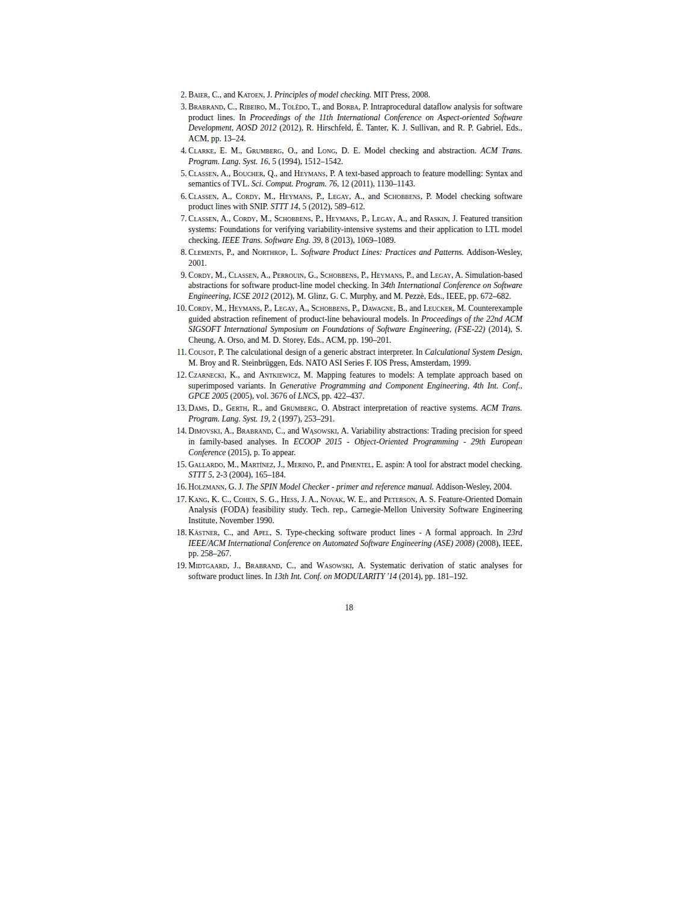2. Baier, C., and Katoen, J. Principles of model checking. MIT Press, 2008.
3. Brabrand, C., Ribeiro, M., Tolêdo, T., and Borba, P. Intraprocedural dataflow analysis for software product lines. In Proceedings of the 11th International Conference on Aspect-oriented Software Development, AOSD 2012 (2012), R. Hirschfeld, É. Tanter, K. J. Sullivan, and R. P. Gabriel, Eds., ACM, pp. 13–24.
4. Clarke, E. M., Grumberg, O., and Long, D. E. Model checking and abstraction. ACM Trans. Program. Lang. Syst. 16, 5 (1994), 1512–1542.
5. Classen, A., Boucher, Q., and Heymans, P. A text-based approach to feature modelling: Syntax and semantics of TVL. Sci. Comput. Program. 76, 12 (2011), 1130–1143.
6. Classen, A., Cordy, M., Heymans, P., Legay, A., and Schobbens, P. Model checking software product lines with SNIP. STTT 14, 5 (2012), 589–612.
7. Classen, A., Cordy, M., Schobbens, P., Heymans, P., Legay, A., and Raskin, J. Featured transition systems: Foundations for verifying variability-intensive systems and their application to LTL model checking. IEEE Trans. Software Eng. 39, 8 (2013), 1069–1089.
8. Clements, P., and Northrop, L. Software Product Lines: Practices and Patterns. Addison-Wesley, 2001.
9. Cordy, M., Classen, A., Perrouin, G., Schobbens, P., Heymans, P., and Legay, A. Simulation-based abstractions for software product-line model checking. In 34th International Conference on Software Engineering, ICSE 2012 (2012), M. Glinz, G. C. Murphy, and M. Pezzè, Eds., IEEE, pp. 672–682.
10. Cordy, M., Heymans, P., Legay, A., Schobbens, P., Dawagne, B., and Leucker, M. Counterexample guided abstraction refinement of product-line behavioural models. In Proceedings of the 22nd ACM SIGSOFT International Symposium on Foundations of Software Engineering, (FSE-22) (2014), S. Cheung, A. Orso, and M. D. Storey, Eds., ACM, pp. 190–201.
11. Cousot, P. The calculational design of a generic abstract interpreter. In Calculational System Design, M. Broy and R. Steinbrüggen, Eds. NATO ASI Series F. IOS Press, Amsterdam, 1999.
12. Czarnecki, K., and Antkiewicz, M. Mapping features to models: A template approach based on superimposed variants. In Generative Programming and Component Engineering, 4th Int. Conf., GPCE 2005 (2005), vol. 3676 of LNCS, pp. 422–437.
13. Dams, D., Gerth, R., and Grumberg, O. Abstract interpretation of reactive systems. ACM Trans. Program. Lang. Syst. 19, 2 (1997), 253–291.
14. Dimovski, A., Brabrand, C., and Wąsowski, A. Variability abstractions: Trading precision for speed in family-based analyses. In ECOOP 2015 - Object-Oriented Programming - 29th European Conference (2015), p. To appear.
15. Gallardo, M., Martínez, J., Merino, P., and Pimentel, E. aspin: A tool for abstract model checking. STTT 5, 2-3 (2004), 165–184.
16. Holzmann, G. J. The SPIN Model Checker - primer and reference manual. Addison-Wesley, 2004.
17. Kang, K. C., Cohen, S. G., Hess, J. A., Novak, W. E., and Peterson, A. S. Feature-Oriented Domain Analysis (FODA) feasibility study. Tech. rep., Carnegie-Mellon University Software Engineering Institute, November 1990.
18. Kästner, C., and Apel, S. Type-checking software product lines - A formal approach. In 23rd IEEE/ACM International Conference on Automated Software Engineering (ASE) 2008) (2008), IEEE, pp. 258–267.
19. Midtgaard, J., Brabrand, C., and Wasowski, A. Systematic derivation of static analyses for software product lines. In 13th Int. Conf. on MODULARITY '14 (2014), pp. 181–192.
18